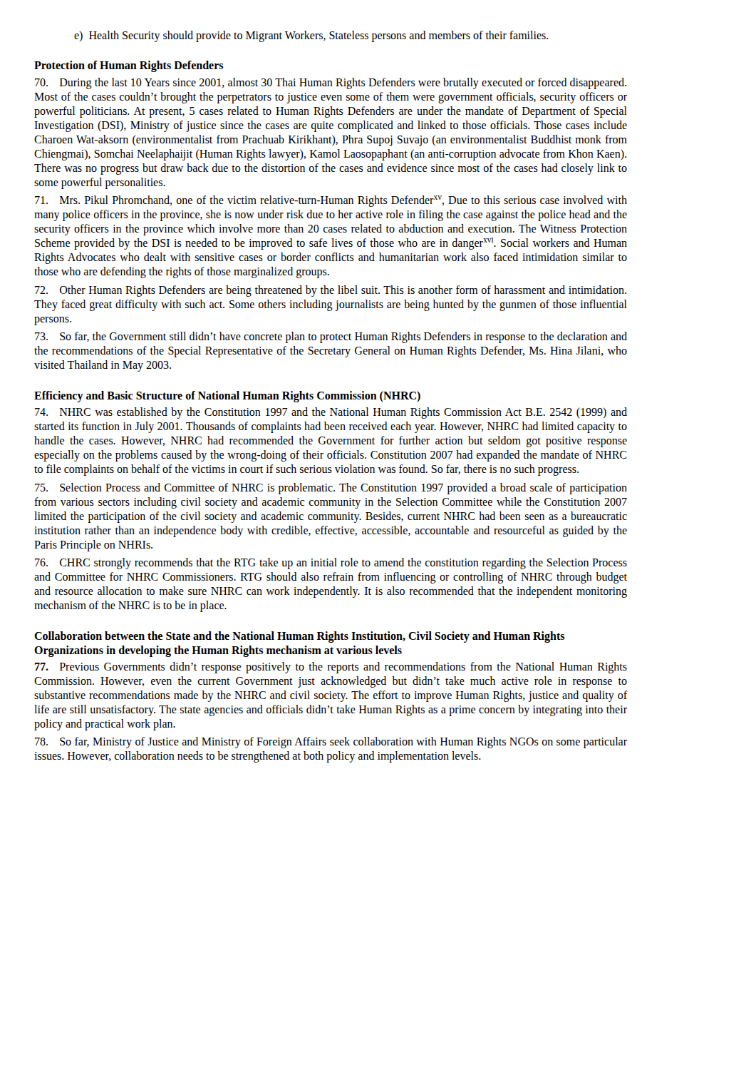e) Health Security should provide to Migrant Workers, Stateless persons and members of their families.
Protection of Human Rights Defenders
70. During the last 10 Years since 2001, almost 30 Thai Human Rights Defenders were brutally executed or forced disappeared. Most of the cases couldn’t brought the perpetrators to justice even some of them were government officials, security officers or powerful politicians. At present, 5 cases related to Human Rights Defenders are under the mandate of Department of Special Investigation (DSI), Ministry of justice since the cases are quite complicated and linked to those officials. Those cases include Charoen Wat-aksorn (environmentalist from Prachuab Kirikhant), Phra Supoj Suvajo (an environmentalist Buddhist monk from Chiengmai), Somchai Neelaphaijit (Human Rights lawyer), Kamol Laosopaphant (an anti-corruption advocate from Khon Kaen). There was no progress but draw back due to the distortion of the cases and evidence since most of the cases had closely link to some powerful personalities.
71. Mrs. Pikul Phromchand, one of the victim relative-turn-Human Rights Defenderxv, Due to this serious case involved with many police officers in the province, she is now under risk due to her active role in filing the case against the police head and the security officers in the province which involve more than 20 cases related to abduction and execution. The Witness Protection Scheme provided by the DSI is needed to be improved to safe lives of those who are in dangerxvi. Social workers and Human Rights Advocates who dealt with sensitive cases or border conflicts and humanitarian work also faced intimidation similar to those who are defending the rights of those marginalized groups.
72. Other Human Rights Defenders are being threatened by the libel suit. This is another form of harassment and intimidation. They faced great difficulty with such act. Some others including journalists are being hunted by the gunmen of those influential persons.
73. So far, the Government still didn’t have concrete plan to protect Human Rights Defenders in response to the declaration and the recommendations of the Special Representative of the Secretary General on Human Rights Defender, Ms. Hina Jilani, who visited Thailand in May 2003.
Efficiency and Basic Structure of National Human Rights Commission (NHRC)
74. NHRC was established by the Constitution 1997 and the National Human Rights Commission Act B.E. 2542 (1999) and started its function in July 2001. Thousands of complaints had been received each year. However, NHRC had limited capacity to handle the cases. However, NHRC had recommended the Government for further action but seldom got positive response especially on the problems caused by the wrong-doing of their officials. Constitution 2007 had expanded the mandate of NHRC to file complaints on behalf of the victims in court if such serious violation was found. So far, there is no such progress.
75. Selection Process and Committee of NHRC is problematic. The Constitution 1997 provided a broad scale of participation from various sectors including civil society and academic community in the Selection Committee while the Constitution 2007 limited the participation of the civil society and academic community. Besides, current NHRC had been seen as a bureaucratic institution rather than an independence body with credible, effective, accessible, accountable and resourceful as guided by the Paris Principle on NHRIs.
76. CHRC strongly recommends that the RTG take up an initial role to amend the constitution regarding the Selection Process and Committee for NHRC Commissioners. RTG should also refrain from influencing or controlling of NHRC through budget and resource allocation to make sure NHRC can work independently. It is also recommended that the independent monitoring mechanism of the NHRC is to be in place.
Collaboration between the State and the National Human Rights Institution, Civil Society and Human Rights Organizations in developing the Human Rights mechanism at various levels
77. Previous Governments didn’t response positively to the reports and recommendations from the National Human Rights Commission. However, even the current Government just acknowledged but didn’t take much active role in response to substantive recommendations made by the NHRC and civil society. The effort to improve Human Rights, justice and quality of life are still unsatisfactory. The state agencies and officials didn’t take Human Rights as a prime concern by integrating into their policy and practical work plan.
78. So far, Ministry of Justice and Ministry of Foreign Affairs seek collaboration with Human Rights NGOs on some particular issues. However, collaboration needs to be strengthened at both policy and implementation levels.